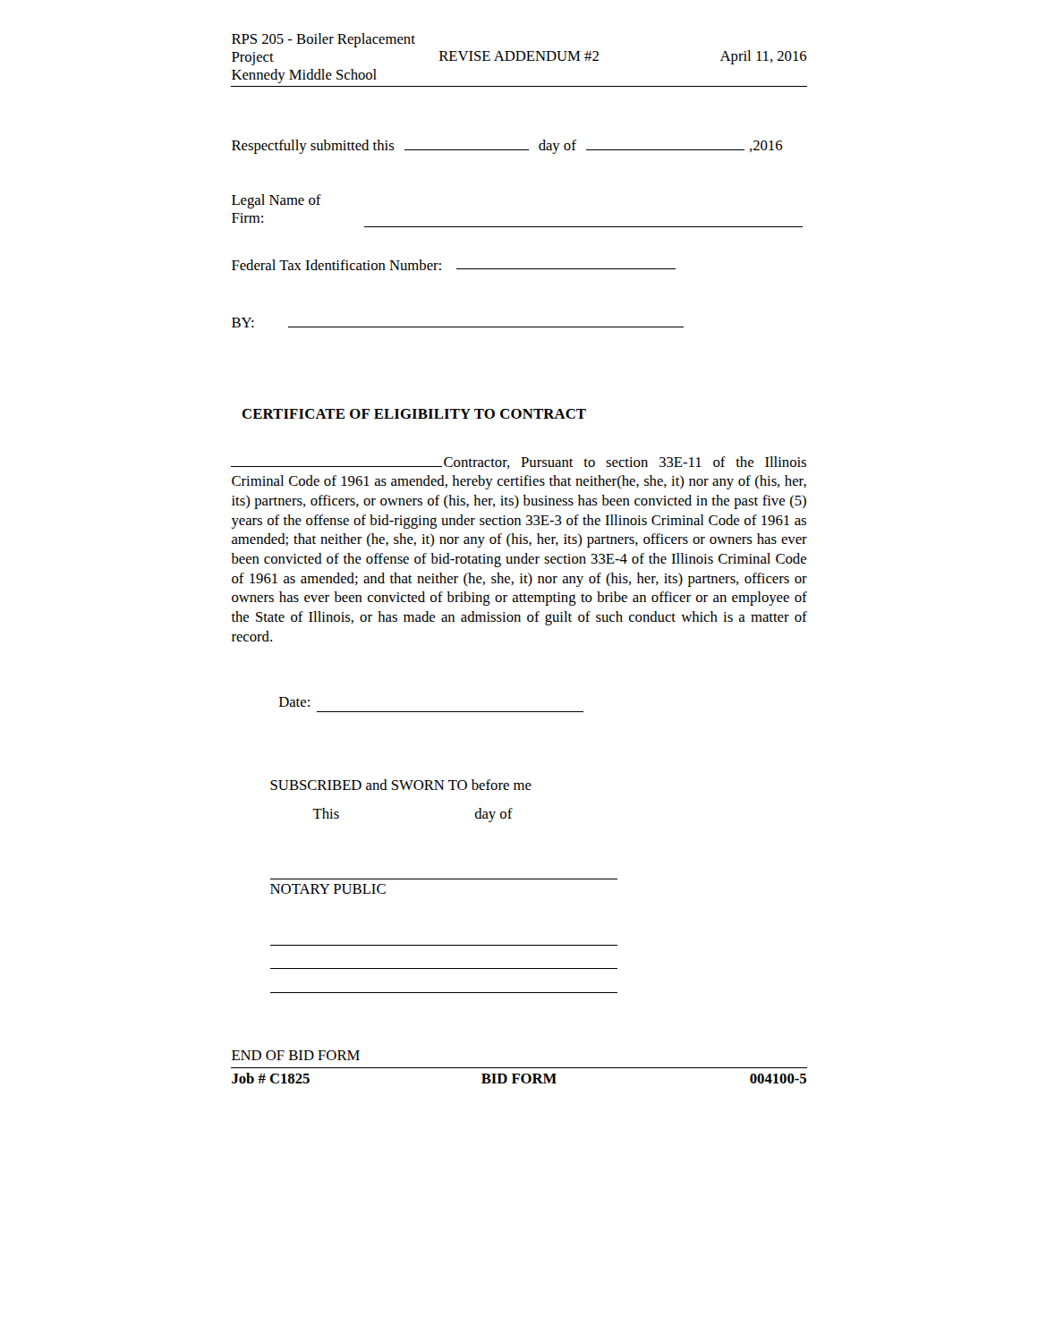RPS 205 - Boiler Replacement Project
Kennedy Middle School
REVISE ADDENDUM #2
April 11, 2016
Respectfully submitted this day of ,2016
Legal Name of
Firm:
Federal Tax Identification Number:
BY:
CERTIFICATE OF ELIGIBILITY TO CONTRACT
Contractor, Pursuant to section 33E-11 of the Illinois Criminal Code of 1961 as amended, hereby certifies that neither(he, she, it) nor any of (his, her, its) partners, officers, or owners of (his, her, its) business has been convicted in the past five (5) years of the offense of bid-rigging under section 33E-3 of the Illinois Criminal Code of 1961 as amended; that neither (he, she, it) nor any of (his, her, its) partners, officers or owners has ever been convicted of the offense of bid-rotating under section 33E-4 of the Illinois Criminal Code of 1961 as amended; and that neither (he, she, it) nor any of (his, her, its) partners, officers or owners has ever been convicted of bribing or attempting to bribe an officer or an employee of the State of Illinois, or has made an admission of guilt of such conduct which is a matter of record.
Date:
SUBSCRIBED and SWORN TO before me
This
day of
NOTARY PUBLIC
END OF BID FORM
Job # C1825
BID FORM
004100-5